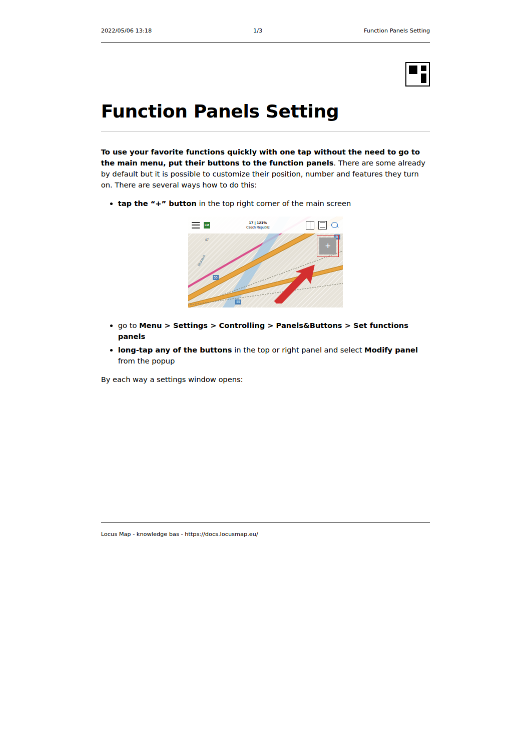2022/05/06 13:18
1/3
Function Panels Setting
Function Panels Setting
To use your favorite functions quickly with one tap without the need to go to the main menu, put their buttons to the function panels. There are some already by default but it is possible to customize their position, number and features they turn on. There are several ways how to do this:
tap the “+” button in the top right corner of the main screen
Morava
47
55
55
50
LM
17 | 121%
Czech Republic
+
go to Menu > Settings > Controlling > Panels&Buttons > Set functions panels
long-tap any of the buttons in the top or right panel and select Modify panel from the popup
By each way a settings window opens:
Locus Map - knowledge bas - https://docs.locusmap.eu/